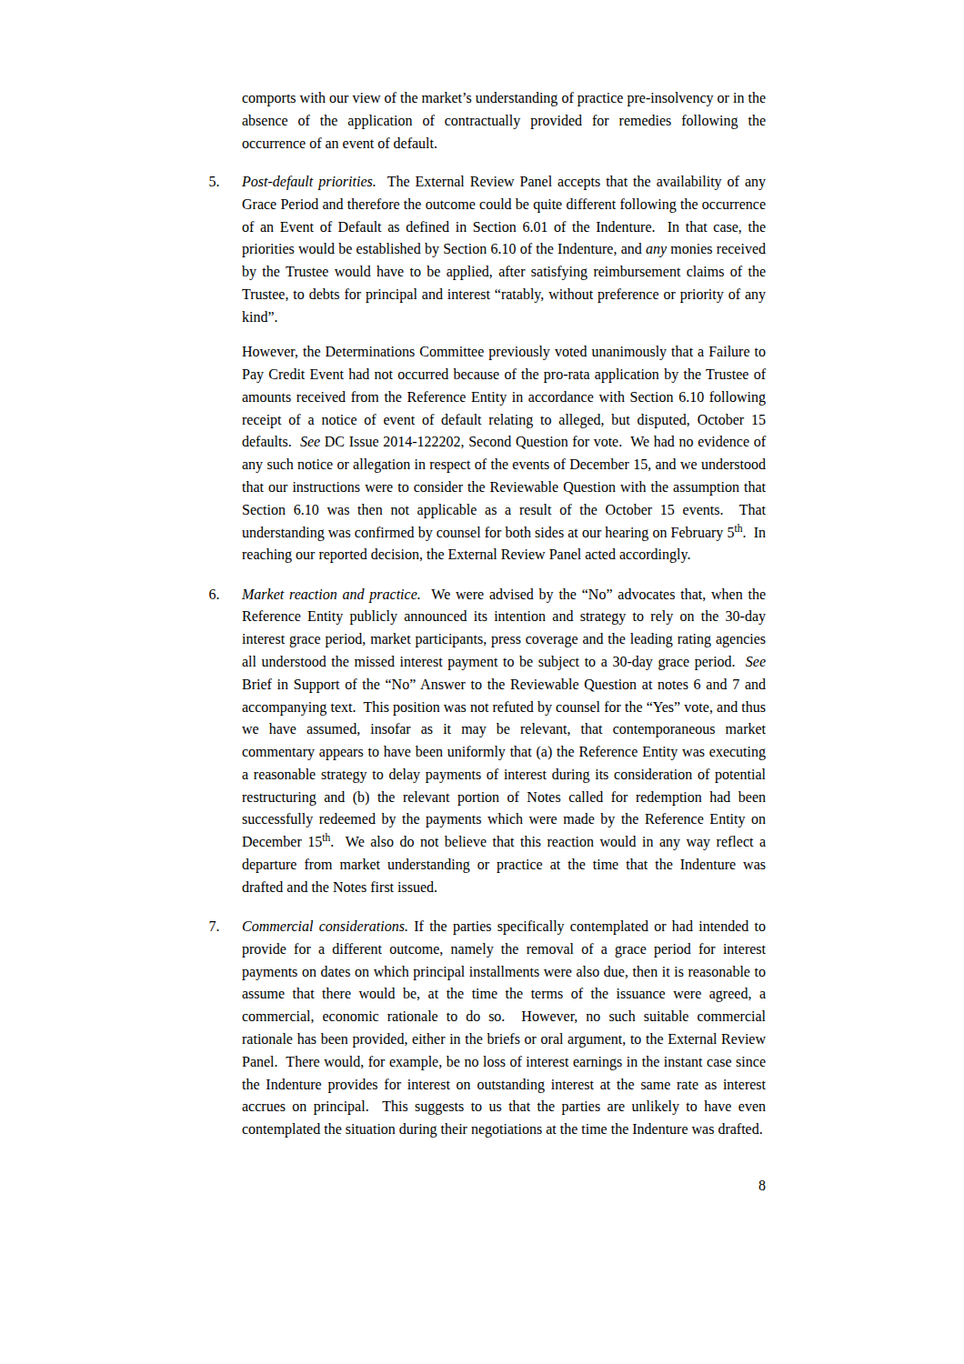comports with our view of the market’s understanding of practice pre-insolvency or in the absence of the application of contractually provided for remedies following the occurrence of an event of default.
5.
Post-default priorities. The External Review Panel accepts that the availability of any Grace Period and therefore the outcome could be quite different following the occurrence of an Event of Default as defined in Section 6.01 of the Indenture. In that case, the priorities would be established by Section 6.10 of the Indenture, and any monies received by the Trustee would have to be applied, after satisfying reimbursement claims of the Trustee, to debts for principal and interest “ratably, without preference or priority of any kind”.
However, the Determinations Committee previously voted unanimously that a Failure to Pay Credit Event had not occurred because of the pro-rata application by the Trustee of amounts received from the Reference Entity in accordance with Section 6.10 following receipt of a notice of event of default relating to alleged, but disputed, October 15 defaults. See DC Issue 2014-122202, Second Question for vote. We had no evidence of any such notice or allegation in respect of the events of December 15, and we understood that our instructions were to consider the Reviewable Question with the assumption that Section 6.10 was then not applicable as a result of the October 15 events. That understanding was confirmed by counsel for both sides at our hearing on February 5th. In reaching our reported decision, the External Review Panel acted accordingly.
6.
Market reaction and practice. We were advised by the “No” advocates that, when the Reference Entity publicly announced its intention and strategy to rely on the 30-day interest grace period, market participants, press coverage and the leading rating agencies all understood the missed interest payment to be subject to a 30-day grace period. See Brief in Support of the “No” Answer to the Reviewable Question at notes 6 and 7 and accompanying text. This position was not refuted by counsel for the “Yes” vote, and thus we have assumed, insofar as it may be relevant, that contemporaneous market commentary appears to have been uniformly that (a) the Reference Entity was executing a reasonable strategy to delay payments of interest during its consideration of potential restructuring and (b) the relevant portion of Notes called for redemption had been successfully redeemed by the payments which were made by the Reference Entity on December 15th. We also do not believe that this reaction would in any way reflect a departure from market understanding or practice at the time that the Indenture was drafted and the Notes first issued.
7.
Commercial considerations. If the parties specifically contemplated or had intended to provide for a different outcome, namely the removal of a grace period for interest payments on dates on which principal installments were also due, then it is reasonable to assume that there would be, at the time the terms of the issuance were agreed, a commercial, economic rationale to do so. However, no such suitable commercial rationale has been provided, either in the briefs or oral argument, to the External Review Panel. There would, for example, be no loss of interest earnings in the instant case since the Indenture provides for interest on outstanding interest at the same rate as interest accrues on principal. This suggests to us that the parties are unlikely to have even contemplated the situation during their negotiations at the time the Indenture was drafted.
8